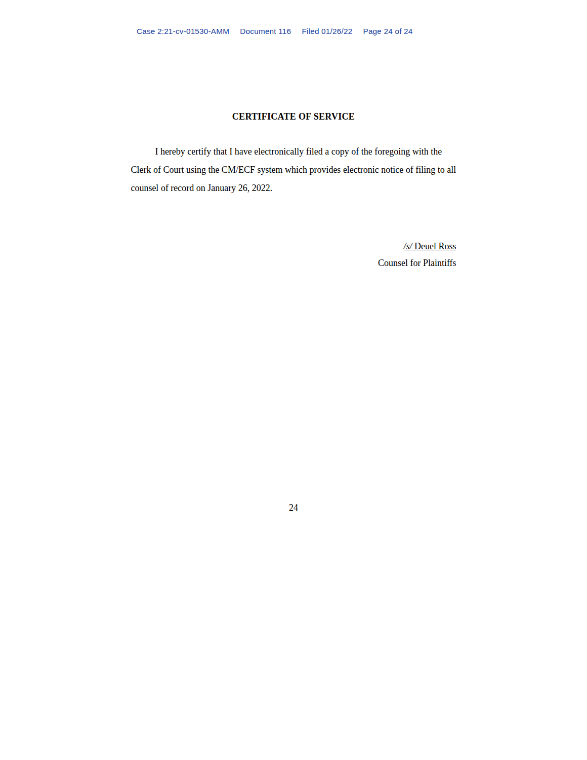Case 2:21-cv-01530-AMM Document 116 Filed 01/26/22 Page 24 of 24
CERTIFICATE OF SERVICE
I hereby certify that I have electronically filed a copy of the foregoing with the Clerk of Court using the CM/ECF system which provides electronic notice of filing to all counsel of record on January 26, 2022.
/s/ Deuel Ross Counsel for Plaintiffs
24